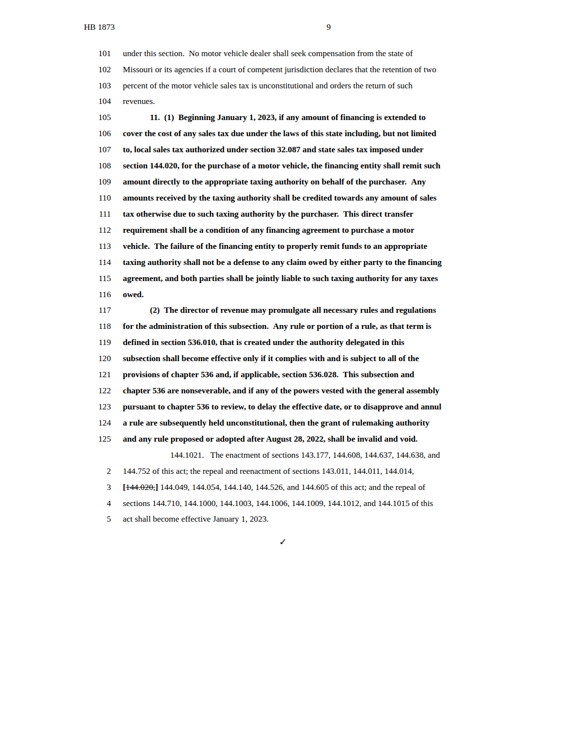HB 1873 9
101 under this section. No motor vehicle dealer shall seek compensation from the state of
102 Missouri or its agencies if a court of competent jurisdiction declares that the retention of two
103 percent of the motor vehicle sales tax is unconstitutional and orders the return of such
104 revenues.
105 11. (1) Beginning January 1, 2023, if any amount of financing is extended to
106 cover the cost of any sales tax due under the laws of this state including, but not limited
107 to, local sales tax authorized under section 32.087 and state sales tax imposed under
108 section 144.020, for the purchase of a motor vehicle, the financing entity shall remit such
109 amount directly to the appropriate taxing authority on behalf of the purchaser. Any
110 amounts received by the taxing authority shall be credited towards any amount of sales
111 tax otherwise due to such taxing authority by the purchaser. This direct transfer
112 requirement shall be a condition of any financing agreement to purchase a motor
113 vehicle. The failure of the financing entity to properly remit funds to an appropriate
114 taxing authority shall not be a defense to any claim owed by either party to the financing
115 agreement, and both parties shall be jointly liable to such taxing authority for any taxes
116 owed.
117 (2) The director of revenue may promulgate all necessary rules and regulations
118 for the administration of this subsection. Any rule or portion of a rule, as that term is
119 defined in section 536.010, that is created under the authority delegated in this
120 subsection shall become effective only if it complies with and is subject to all of the
121 provisions of chapter 536 and, if applicable, section 536.028. This subsection and
122 chapter 536 are nonseverable, and if any of the powers vested with the general assembly
123 pursuant to chapter 536 to review, to delay the effective date, or to disapprove and annul
124 a rule are subsequently held unconstitutional, then the grant of rulemaking authority
125 and any rule proposed or adopted after August 28, 2022, shall be invalid and void.
144.1021. The enactment of sections 143.177, 144.608, 144.637, 144.638, and
2 144.752 of this act; the repeal and reenactment of sections 143.011, 144.011, 144.014,
3 [144.020,] 144.049, 144.054, 144.140, 144.526, and 144.605 of this act; and the repeal of
4 sections 144.710, 144.1000, 144.1003, 144.1006, 144.1009, 144.1012, and 144.1015 of this
5 act shall become effective January 1, 2023.
✓